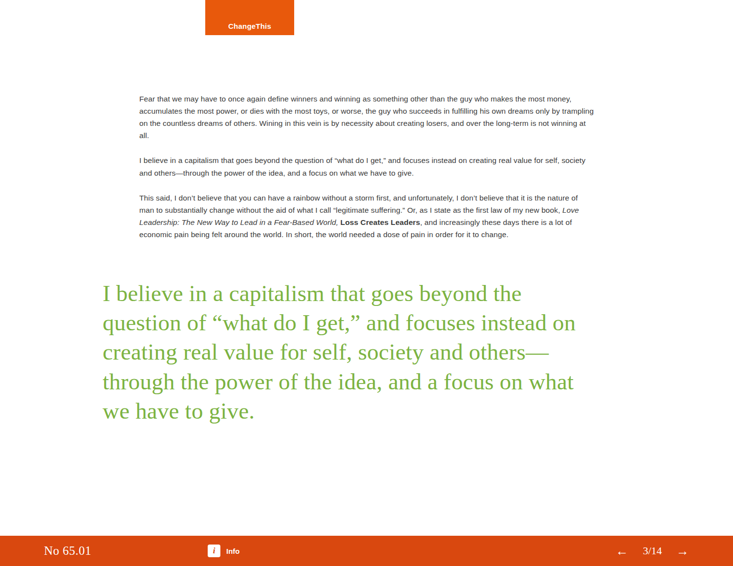ChangeThis
Fear that we may have to once again define winners and winning as something other than the guy who makes the most money, accumulates the most power, or dies with the most toys, or worse, the guy who succeeds in fulfilling his own dreams only by trampling on the countless dreams of others. Wining in this vein is by necessity about creating losers, and over the long-term is not winning at all.
I believe in a capitalism that goes beyond the question of “what do I get,” and focuses instead on creating real value for self, society and others—through the power of the idea, and a focus on what we have to give.
This said, I don’t believe that you can have a rainbow without a storm first, and unfortunately, I don’t believe that it is the nature of man to substantially change without the aid of what I call “legitimate suffering.” Or, as I state as the first law of my new book, Love Leadership: The New Way to Lead in a Fear-Based World, Loss Creates Leaders, and increasingly these days there is a lot of economic pain being felt around the world. In short, the world needed a dose of pain in order for it to change.
I believe in a capitalism that goes beyond the question of “what do I get,” and focuses instead on creating real value for self, society and others—through the power of the idea, and a focus on what we have to give.
No 65.01
iInfo
← 3/14 →